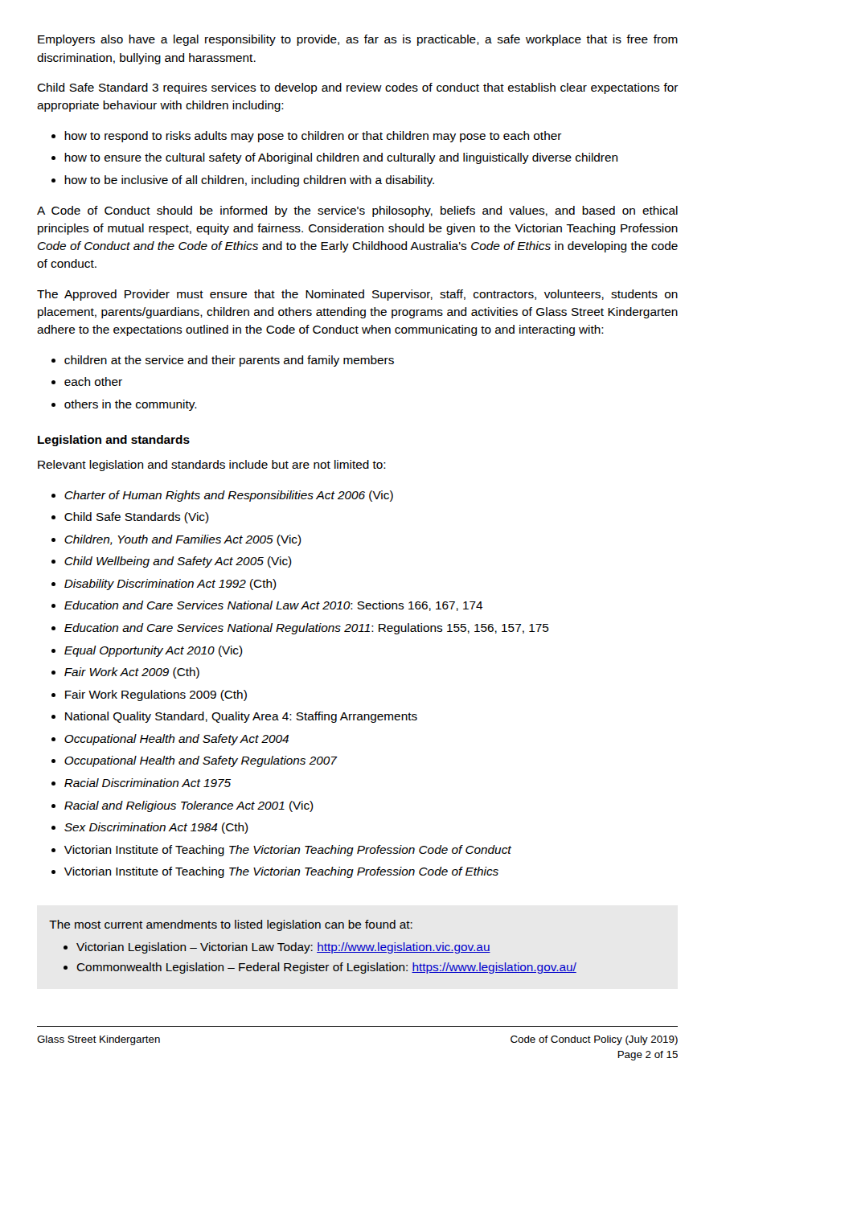Employers also have a legal responsibility to provide, as far as is practicable, a safe workplace that is free from discrimination, bullying and harassment.
Child Safe Standard 3 requires services to develop and review codes of conduct that establish clear expectations for appropriate behaviour with children including:
how to respond to risks adults may pose to children or that children may pose to each other
how to ensure the cultural safety of Aboriginal children and culturally and linguistically diverse children
how to be inclusive of all children, including children with a disability.
A Code of Conduct should be informed by the service's philosophy, beliefs and values, and based on ethical principles of mutual respect, equity and fairness. Consideration should be given to the Victorian Teaching Profession Code of Conduct and the Code of Ethics and to the Early Childhood Australia's Code of Ethics in developing the code of conduct.
The Approved Provider must ensure that the Nominated Supervisor, staff, contractors, volunteers, students on placement, parents/guardians, children and others attending the programs and activities of Glass Street Kindergarten adhere to the expectations outlined in the Code of Conduct when communicating to and interacting with:
children at the service and their parents and family members
each other
others in the community.
Legislation and standards
Relevant legislation and standards include but are not limited to:
Charter of Human Rights and Responsibilities Act 2006 (Vic)
Child Safe Standards (Vic)
Children, Youth and Families Act 2005 (Vic)
Child Wellbeing and Safety Act 2005 (Vic)
Disability Discrimination Act 1992 (Cth)
Education and Care Services National Law Act 2010: Sections 166, 167, 174
Education and Care Services National Regulations 2011: Regulations 155, 156, 157, 175
Equal Opportunity Act 2010 (Vic)
Fair Work Act 2009 (Cth)
Fair Work Regulations 2009 (Cth)
National Quality Standard, Quality Area 4: Staffing Arrangements
Occupational Health and Safety Act 2004
Occupational Health and Safety Regulations 2007
Racial Discrimination Act 1975
Racial and Religious Tolerance Act 2001 (Vic)
Sex Discrimination Act 1984 (Cth)
Victorian Institute of Teaching The Victorian Teaching Profession Code of Conduct
Victorian Institute of Teaching The Victorian Teaching Profession Code of Ethics
The most current amendments to listed legislation can be found at:
Victorian Legislation – Victorian Law Today: http://www.legislation.vic.gov.au
Commonwealth Legislation – Federal Register of Legislation: https://www.legislation.gov.au/
Glass Street Kindergarten
Code of Conduct Policy (July 2019)
Page 2 of 15